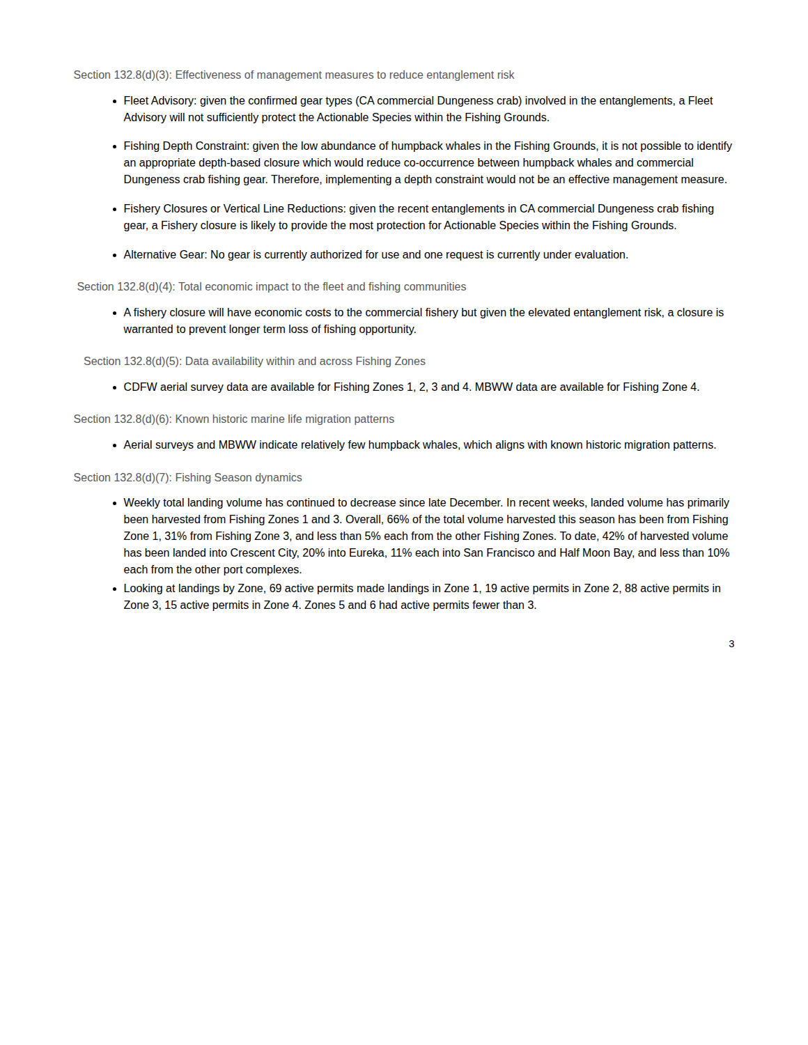Section 132.8(d)(3): Effectiveness of management measures to reduce entanglement risk
Fleet Advisory: given the confirmed gear types (CA commercial Dungeness crab) involved in the entanglements, a Fleet Advisory will not sufficiently protect the Actionable Species within the Fishing Grounds.
Fishing Depth Constraint: given the low abundance of humpback whales in the Fishing Grounds, it is not possible to identify an appropriate depth-based closure which would reduce co-occurrence between humpback whales and commercial Dungeness crab fishing gear. Therefore, implementing a depth constraint would not be an effective management measure.
Fishery Closures or Vertical Line Reductions: given the recent entanglements in CA commercial Dungeness crab fishing gear, a Fishery closure is likely to provide the most protection for Actionable Species within the Fishing Grounds.
Alternative Gear: No gear is currently authorized for use and one request is currently under evaluation.
Section 132.8(d)(4): Total economic impact to the fleet and fishing communities
A fishery closure will have economic costs to the commercial fishery but given the elevated entanglement risk, a closure is warranted to prevent longer term loss of fishing opportunity.
Section 132.8(d)(5): Data availability within and across Fishing Zones
CDFW aerial survey data are available for Fishing Zones 1, 2, 3 and 4. MBWW data are available for Fishing Zone 4.
Section 132.8(d)(6): Known historic marine life migration patterns
Aerial surveys and MBWW indicate relatively few humpback whales, which aligns with known historic migration patterns.
Section 132.8(d)(7): Fishing Season dynamics
Weekly total landing volume has continued to decrease since late December. In recent weeks, landed volume has primarily been harvested from Fishing Zones 1 and 3. Overall, 66% of the total volume harvested this season has been from Fishing Zone 1, 31% from Fishing Zone 3, and less than 5% each from the other Fishing Zones. To date, 42% of harvested volume has been landed into Crescent City, 20% into Eureka, 11% each into San Francisco and Half Moon Bay, and less than 10% each from the other port complexes.
Looking at landings by Zone, 69 active permits made landings in Zone 1, 19 active permits in Zone 2, 88 active permits in Zone 3, 15 active permits in Zone 4. Zones 5 and 6 had active permits fewer than 3.
3